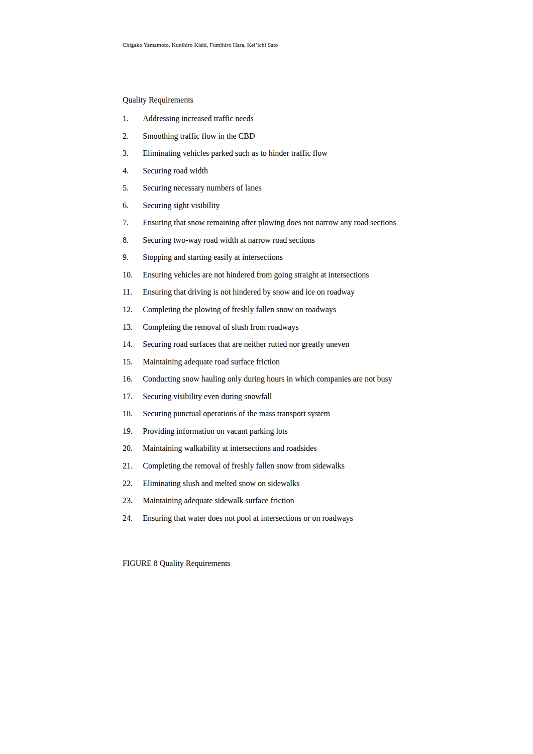Chigako Yamamoto, Kunihiro Kishi, Fumihiro Hara, Kei’ichi Sato
Quality Requirements
1. Addressing increased traffic needs
2. Smoothing traffic flow in the CBD
3. Eliminating vehicles parked such as to hinder traffic flow
4. Securing road width
5. Securing necessary numbers of lanes
6. Securing sight visibility
7. Ensuring that snow remaining after plowing does not narrow any road sections
8. Securing two-way road width at narrow road sections
9. Stopping and starting easily at intersections
10. Ensuring vehicles are not hindered from going straight at intersections
11. Ensuring that driving is not hindered by snow and ice on roadway
12. Completing the plowing of freshly fallen snow on roadways
13. Completing the removal of slush from roadways
14. Securing road surfaces that are neither rutted nor greatly uneven
15. Maintaining adequate road surface friction
16. Conducting snow hauling only during hours in which companies are not busy
17. Securing visibility even during snowfall
18. Securing punctual operations of the mass transport system
19. Providing information on vacant parking lots
20. Maintaining walkability at intersections and roadsides
21. Completing the removal of freshly fallen snow from sidewalks
22. Eliminating slush and melted snow on sidewalks
23. Maintaining adequate sidewalk surface friction
24. Ensuring that water does not pool at intersections or on roadways
FIGURE 8 Quality Requirements